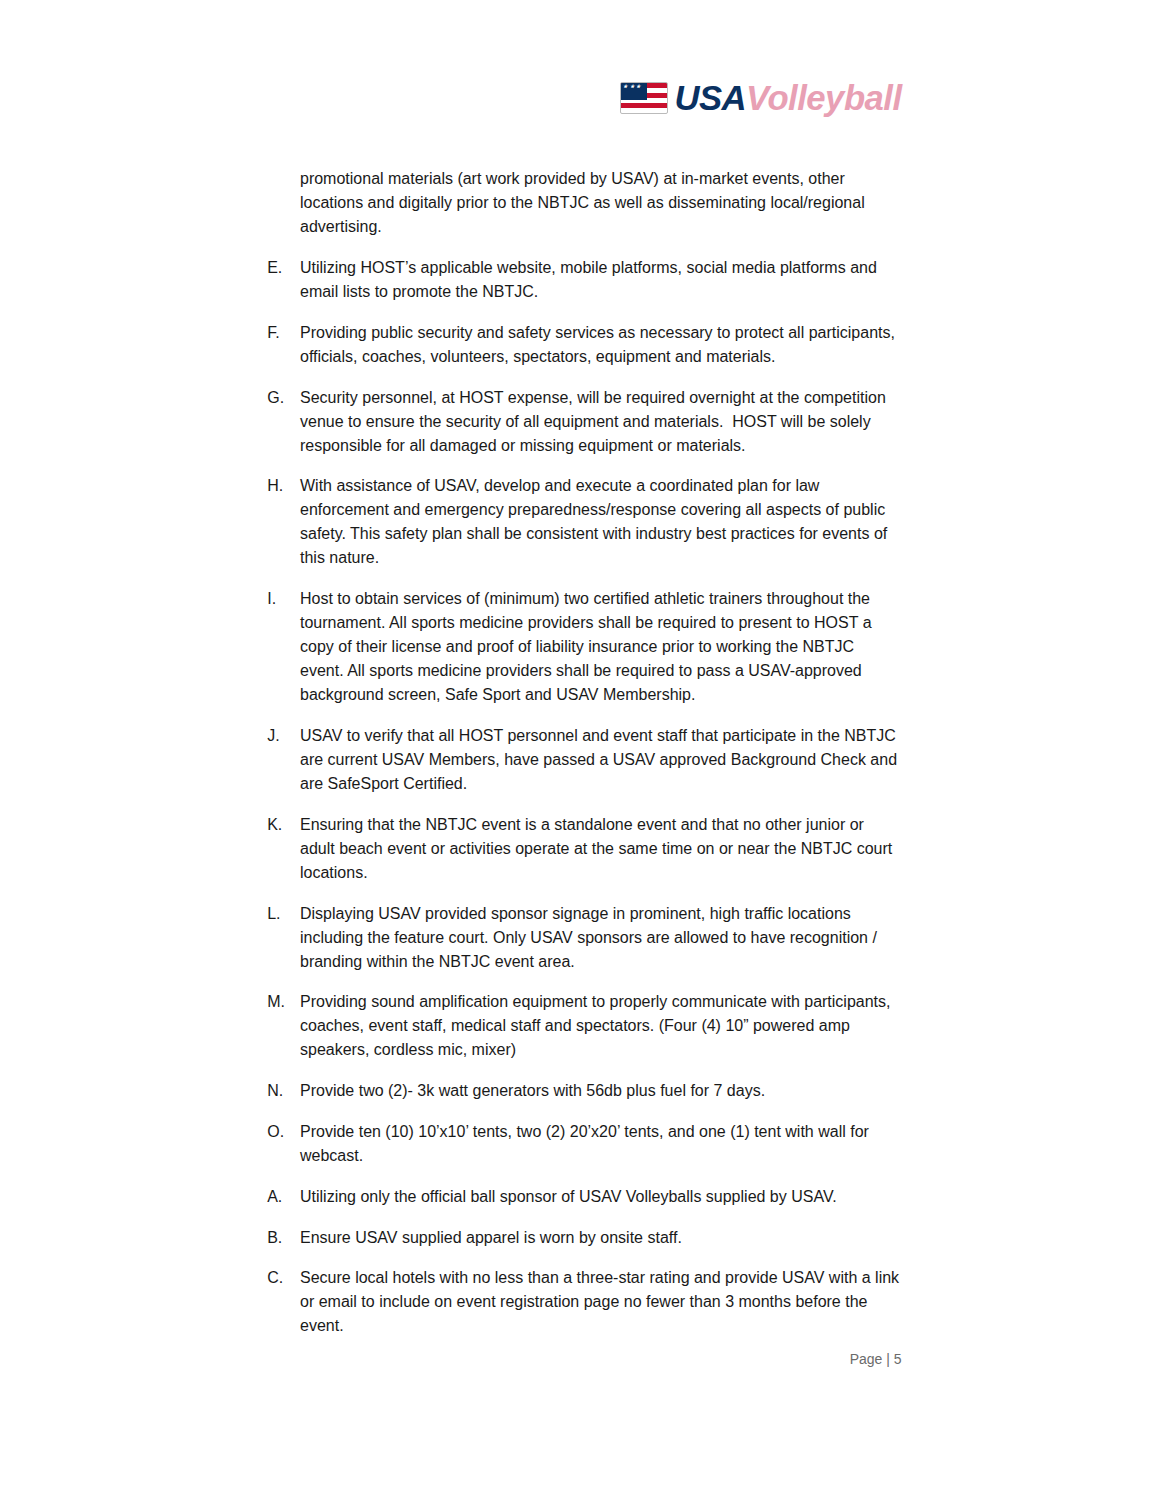USA Volleyball
promotional materials (art work provided by USAV) at in-market events, other locations and digitally prior to the NBTJC as well as disseminating local/regional advertising.
E. Utilizing HOST’s applicable website, mobile platforms, social media platforms and email lists to promote the NBTJC.
F. Providing public security and safety services as necessary to protect all participants, officials, coaches, volunteers, spectators, equipment and materials.
G. Security personnel, at HOST expense, will be required overnight at the competition venue to ensure the security of all equipment and materials. HOST will be solely responsible for all damaged or missing equipment or materials.
H. With assistance of USAV, develop and execute a coordinated plan for law enforcement and emergency preparedness/response covering all aspects of public safety. This safety plan shall be consistent with industry best practices for events of this nature.
I. Host to obtain services of (minimum) two certified athletic trainers throughout the tournament. All sports medicine providers shall be required to present to HOST a copy of their license and proof of liability insurance prior to working the NBTJC event. All sports medicine providers shall be required to pass a USAV-approved background screen, Safe Sport and USAV Membership.
J. USAV to verify that all HOST personnel and event staff that participate in the NBTJC are current USAV Members, have passed a USAV approved Background Check and are SafeSport Certified.
K. Ensuring that the NBTJC event is a standalone event and that no other junior or adult beach event or activities operate at the same time on or near the NBTJC court locations.
L. Displaying USAV provided sponsor signage in prominent, high traffic locations including the feature court. Only USAV sponsors are allowed to have recognition / branding within the NBTJC event area.
M. Providing sound amplification equipment to properly communicate with participants, coaches, event staff, medical staff and spectators. (Four (4) 10” powered amp speakers, cordless mic, mixer)
N. Provide two (2)- 3k watt generators with 56db plus fuel for 7 days.
O. Provide ten (10) 10’x10’ tents, two (2) 20’x20’ tents, and one (1) tent with wall for webcast.
A. Utilizing only the official ball sponsor of USAV Volleyballs supplied by USAV.
B. Ensure USAV supplied apparel is worn by onsite staff.
C. Secure local hotels with no less than a three-star rating and provide USAV with a link or email to include on event registration page no fewer than 3 months before the event.
Page | 5